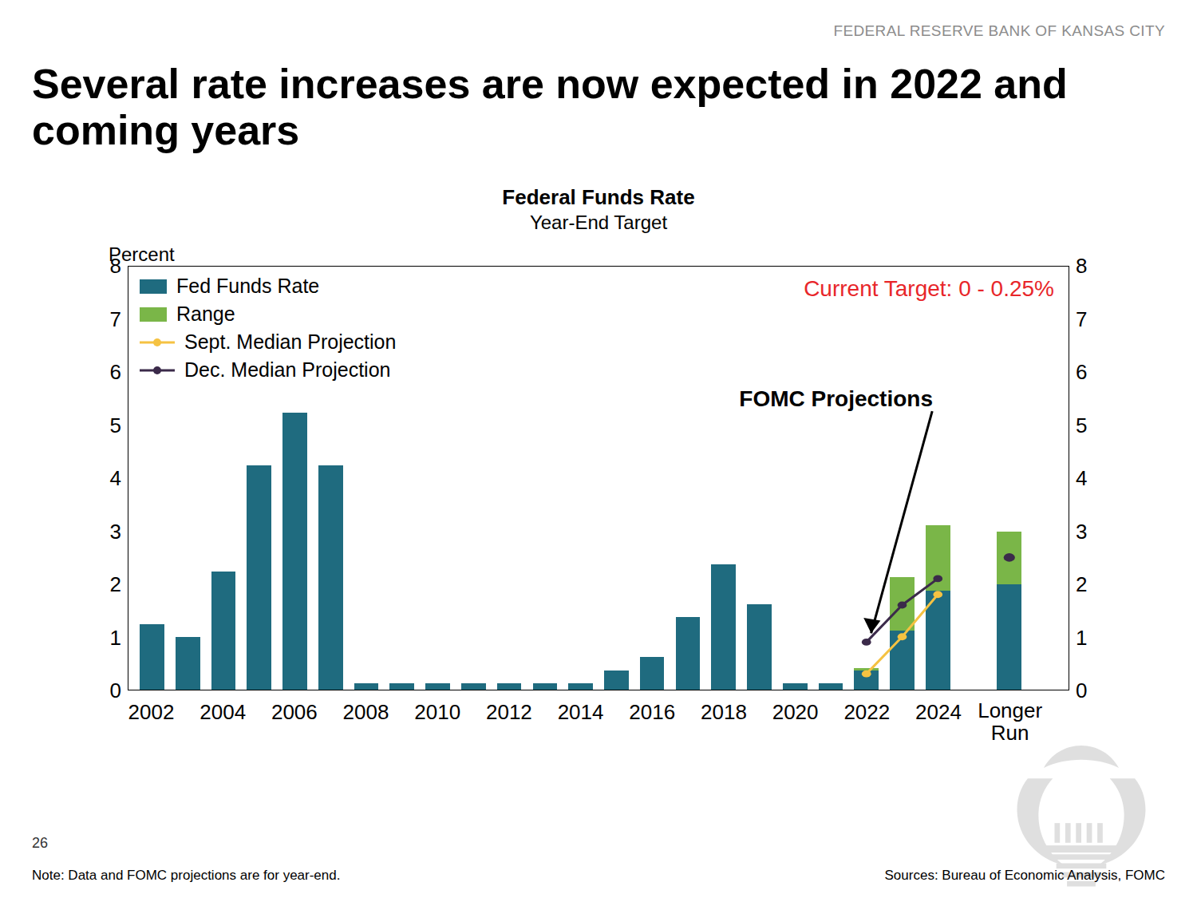FEDERAL RESERVE BANK OF KANSAS CITY
Several rate increases are now expected in 2022 and coming years
Federal Funds Rate
Year-End Target
Percent
8 7 6 5 4 3 2 1 0
8 7 6 5 4 3 2 1 0
Fed Funds Rate
Range
Sept. Median Projection
Dec. Median Projection
Current Target: 0 - 0.25%
FOMC Projections
2002 2004 2006 2008 2010 2012 2014 2016 2018 2020 2022 2024 Longer
Run
26
Note: Data and FOMC projections are for year-end.
Sources: Bureau of Economic Analysis, FOMC